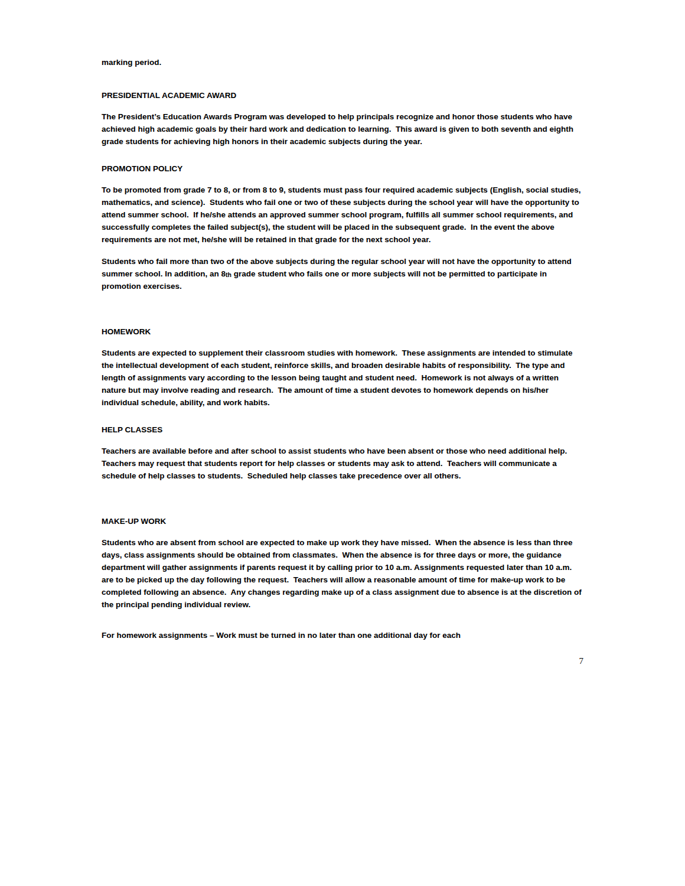marking period.
Presidential Academic Award
The President’s Education Awards Program was developed to help principals recognize and honor those students who have achieved high academic goals by their hard work and dedication to learning. This award is given to both seventh and eighth grade students for achieving high honors in their academic subjects during the year.
Promotion Policy
To be promoted from grade 7 to 8, or from 8 to 9, students must pass four required academic subjects (English, social studies, mathematics, and science). Students who fail one or two of these subjects during the school year will have the opportunity to attend summer school. If he/she attends an approved summer school program, fulfills all summer school requirements, and successfully completes the failed subject(s), the student will be placed in the subsequent grade. In the event the above requirements are not met, he/she will be retained in that grade for the next school year.
Students who fail more than two of the above subjects during the regular school year will not have the opportunity to attend summer school. In addition, an 8th grade student who fails one or more subjects will not be permitted to participate in promotion exercises.
Homework
Students are expected to supplement their classroom studies with homework. These assignments are intended to stimulate the intellectual development of each student, reinforce skills, and broaden desirable habits of responsibility. The type and length of assignments vary according to the lesson being taught and student need. Homework is not always of a written nature but may involve reading and research. The amount of time a student devotes to homework depends on his/her individual schedule, ability, and work habits.
Help Classes
Teachers are available before and after school to assist students who have been absent or those who need additional help. Teachers may request that students report for help classes or students may ask to attend. Teachers will communicate a schedule of help classes to students. Scheduled help classes take precedence over all others.
Make-Up Work
Students who are absent from school are expected to make up work they have missed. When the absence is less than three days, class assignments should be obtained from classmates. When the absence is for three days or more, the guidance department will gather assignments if parents request it by calling prior to 10 a.m. Assignments requested later than 10 a.m. are to be picked up the day following the request. Teachers will allow a reasonable amount of time for make-up work to be completed following an absence. Any changes regarding make up of a class assignment due to absence is at the discretion of the principal pending individual review.
For homework assignments – Work must be turned in no later than one additional day for each
7